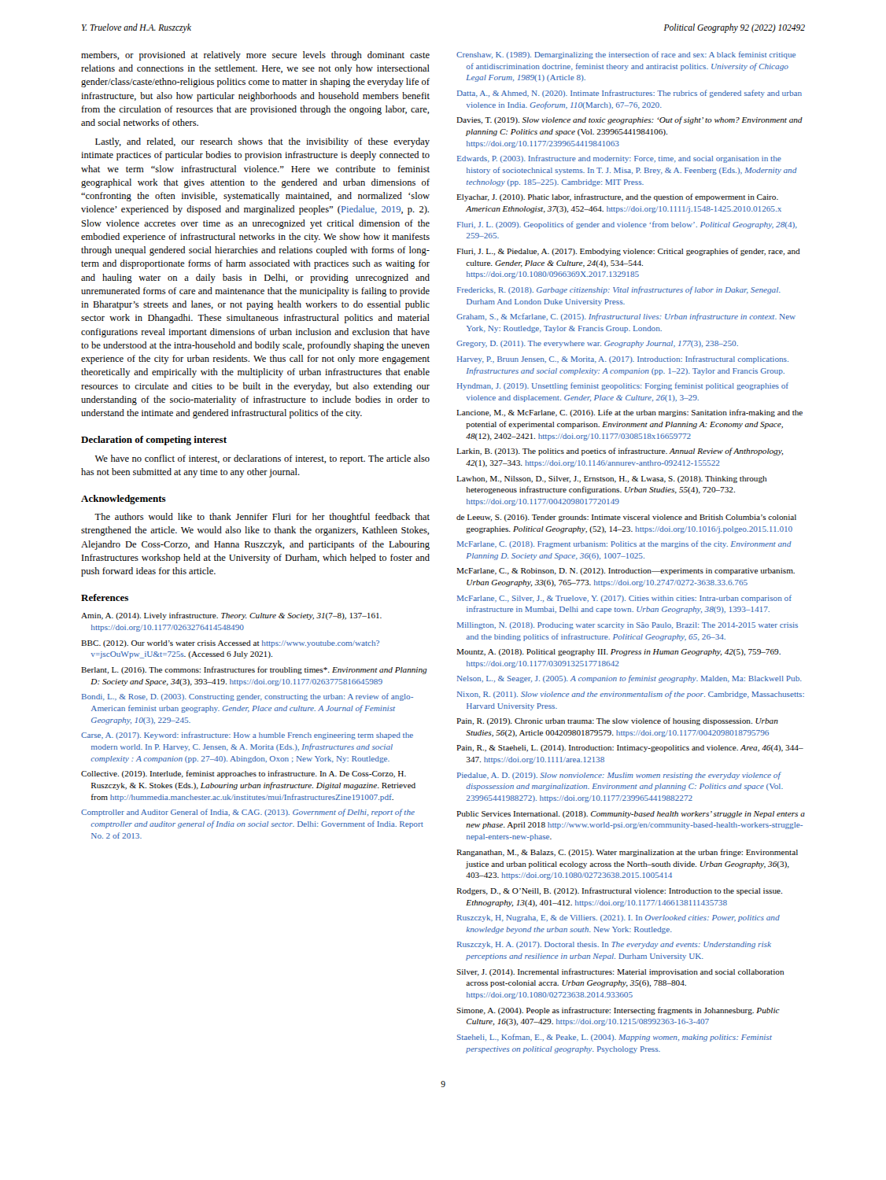Y. Truelove and H.A. Ruszczyk
Political Geography 92 (2022) 102492
members, or provisioned at relatively more secure levels through dominant caste relations and connections in the settlement. Here, we see not only how intersectional gender/class/caste/ethno-religious politics come to matter in shaping the everyday life of infrastructure, but also how particular neighborhoods and household members benefit from the circulation of resources that are provisioned through the ongoing labor, care, and social networks of others.
Lastly, and related, our research shows that the invisibility of these everyday intimate practices of particular bodies to provision infrastructure is deeply connected to what we term “slow infrastructural violence.” Here we contribute to feminist geographical work that gives attention to the gendered and urban dimensions of “confronting the often invisible, systematically maintained, and normalized ‘slow violence’ experienced by disposed and marginalized peoples” (Piedalue, 2019, p. 2). Slow violence accretes over time as an unrecognized yet critical dimension of the embodied experience of infrastructural networks in the city. We show how it manifests through unequal gendered social hierarchies and relations coupled with forms of long-term and disproportionate forms of harm associated with practices such as waiting for and hauling water on a daily basis in Delhi, or providing unrecognized and unremunerated forms of care and maintenance that the municipality is failing to provide in Bharatpur’s streets and lanes, or not paying health workers to do essential public sector work in Dhangadhi. These simultaneous infrastructural politics and material configurations reveal important dimensions of urban inclusion and exclusion that have to be understood at the intra-household and bodily scale, profoundly shaping the uneven experience of the city for urban residents. We thus call for not only more engagement theoretically and empirically with the multiplicity of urban infrastructures that enable resources to circulate and cities to be built in the everyday, but also extending our understanding of the socio-materiality of infrastructure to include bodies in order to understand the intimate and gendered infrastructural politics of the city.
Declaration of competing interest
We have no conflict of interest, or declarations of interest, to report. The article also has not been submitted at any time to any other journal.
Acknowledgements
The authors would like to thank Jennifer Fluri for her thoughtful feedback that strengthened the article. We would also like to thank the organizers, Kathleen Stokes, Alejandro De Coss-Corzo, and Hanna Ruszczyk, and participants of the Labouring Infrastructures workshop held at the University of Durham, which helped to foster and push forward ideas for this article.
References
Amin, A. (2014). Lively infrastructure. Theory. Culture & Society, 31(7–8), 137–161. https://doi.org/10.1177/0263276414548490
BBC. (2012). Our world’s water crisis Accessed at https://www.youtube.com/watch?v=jscOuWpw_iU&t=725s. (Accessed 6 July 2021).
Berlant, L. (2016). The commons: Infrastructures for troubling times*. Environment and Planning D: Society and Space, 34(3), 393–419. https://doi.org/10.1177/0263775816645989
Bondi, L., & Rose, D. (2003). Constructing gender, constructing the urban: A review of anglo-American feminist urban geography. Gender, Place and culture. A Journal of Feminist Geography, 10(3), 229–245.
Carse, A. (2017). Keyword: infrastructure: How a humble French engineering term shaped the modern world. In P. Harvey, C. Jensen, & A. Morita (Eds.), Infrastructures and social complexity : A companion (pp. 27–40). Abingdon, Oxon ; New York, Ny: Routledge.
Collective. (2019). Interlude, feminist approaches to infrastructure. In A. De Coss-Corzo, H. Ruszczyk, & K. Stokes (Eds.), Labouring urban infrastructure. Digital magazine. Retrieved from http://hummedia.manchester.ac.uk/institutes/mui/InfrastructuresZine191007.pdf.
Comptroller and Auditor General of India, & CAG. (2013). Government of Delhi, report of the comptroller and auditor general of India on social sector. Delhi: Government of India. Report No. 2 of 2013.
Crenshaw, K. (1989). Demarginalizing the intersection of race and sex: A black feminist critique of antidiscrimination doctrine, feminist theory and antiracist politics. University of Chicago Legal Forum, 1989(1) (Article 8).
Datta, A., & Ahmed, N. (2020). Intimate Infrastructures: The rubrics of gendered safety and urban violence in India. Geoforum, 110(March), 67–76, 2020.
Davies, T. (2019). Slow violence and toxic geographies: ‘Out of sight’ to whom? Environment and planning C: Politics and space (Vol. 239965441984106). https://doi.org/10.1177/2399654419841063
Edwards, P. (2003). Infrastructure and modernity: Force, time, and social organisation in the history of sociotechnical systems. In T. J. Misa, P. Brey, & A. Feenberg (Eds.), Modernity and technology (pp. 185–225). Cambridge: MIT Press.
Elyachar, J. (2010). Phatic labor, infrastructure, and the question of empowerment in Cairo. American Ethnologist, 37(3), 452–464. https://doi.org/10.1111/j.1548-1425.2010.01265.x
Fluri, J. L. (2009). Geopolitics of gender and violence ‘from below’. Political Geography, 28(4), 259–265.
Fluri, J. L., & Piedalue, A. (2017). Embodying violence: Critical geographies of gender, race, and culture. Gender, Place & Culture, 24(4), 534–544. https://doi.org/10.1080/0966369X.2017.1329185
Fredericks, R. (2018). Garbage citizenship: Vital infrastructures of labor in Dakar, Senegal. Durham And London Duke University Press.
Graham, S., & Mcfarlane, C. (2015). Infrastructural lives: Urban infrastructure in context. New York, Ny: Routledge, Taylor & Francis Group. London.
Gregory, D. (2011). The everywhere war. Geography Journal, 177(3), 238–250.
Harvey, P., Bruun Jensen, C., & Morita, A. (2017). Introduction: Infrastructural complications. Infrastructures and social complexity: A companion (pp. 1–22). Taylor and Francis Group.
Hyndman, J. (2019). Unsettling feminist geopolitics: Forging feminist political geographies of violence and displacement. Gender, Place & Culture, 26(1), 3–29.
Lancione, M., & McFarlane, C. (2016). Life at the urban margins: Sanitation infra-making and the potential of experimental comparison. Environment and Planning A: Economy and Space, 48(12), 2402–2421. https://doi.org/10.1177/0308518x16659772
Larkin, B. (2013). The politics and poetics of infrastructure. Annual Review of Anthropology, 42(1), 327–343. https://doi.org/10.1146/annurev-anthro-092412-155522
Lawhon, M., Nilsson, D., Silver, J., Ernstson, H., & Lwasa, S. (2018). Thinking through heterogeneous infrastructure configurations. Urban Studies, 55(4), 720–732. https://doi.org/10.1177/0042098017720149
de Leeuw, S. (2016). Tender grounds: Intimate visceral violence and British Columbia’s colonial geographies. Political Geography, (52), 14–23. https://doi.org/10.1016/j.polgeo.2015.11.010
McFarlane, C. (2018). Fragment urbanism: Politics at the margins of the city. Environment and Planning D. Society and Space, 36(6), 1007–1025.
McFarlane, C., & Robinson, D. N. (2012). Introduction—experiments in comparative urbanism. Urban Geography, 33(6), 765–773. https://doi.org/10.2747/0272-3638.33.6.765
McFarlane, C., Silver, J., & Truelove, Y. (2017). Cities within cities: Intra-urban comparison of infrastructure in Mumbai, Delhi and cape town. Urban Geography, 38(9), 1393–1417.
Millington, N. (2018). Producing water scarcity in São Paulo, Brazil: The 2014-2015 water crisis and the binding politics of infrastructure. Political Geography, 65, 26–34.
Mountz, A. (2018). Political geography III. Progress in Human Geography, 42(5), 759–769. https://doi.org/10.1177/0309132517718642
Nelson, L., & Seager, J. (2005). A companion to feminist geography. Malden, Ma: Blackwell Pub.
Nixon, R. (2011). Slow violence and the environmentalism of the poor. Cambridge, Massachusetts: Harvard University Press.
Pain, R. (2019). Chronic urban trauma: The slow violence of housing dispossession. Urban Studies, 56(2), Article 004209801879579. https://doi.org/10.1177/0042098018795796
Pain, R., & Staeheli, L. (2014). Introduction: Intimacy-geopolitics and violence. Area, 46(4), 344–347. https://doi.org/10.1111/area.12138
Piedalue, A. D. (2019). Slow nonviolence: Muslim women resisting the everyday violence of dispossession and marginalization. Environment and planning C: Politics and space (Vol. 239965441988272). https://doi.org/10.1177/2399654419882272
Public Services International. (2018). Community-based health workers’ struggle in Nepal enters a new phase. April 2018 http://www.world-psi.org/en/community-based-health-workers-struggle-nepal-enters-new-phase.
Ranganathan, M., & Balazs, C. (2015). Water marginalization at the urban fringe: Environmental justice and urban political ecology across the North–south divide. Urban Geography, 36(3), 403–423. https://doi.org/10.1080/02723638.2015.1005414
Rodgers, D., & O’Neill, B. (2012). Infrastructural violence: Introduction to the special issue. Ethnography, 13(4), 401–412. https://doi.org/10.1177/1466138111435738
Ruszczyk, H, Nugraha, E, & de Villiers. (2021). I. In Overlooked cities: Power, politics and knowledge beyond the urban south. New York: Routledge.
Ruszczyk, H. A. (2017). Doctoral thesis. In The everyday and events: Understanding risk perceptions and resilience in urban Nepal. Durham University UK.
Silver, J. (2014). Incremental infrastructures: Material improvisation and social collaboration across post-colonial accra. Urban Geography, 35(6), 788–804. https://doi.org/10.1080/02723638.2014.933605
Simone, A. (2004). People as infrastructure: Intersecting fragments in Johannesburg. Public Culture, 16(3), 407–429. https://doi.org/10.1215/08992363-16-3-407
Staeheli, L., Kofman, E., & Peake, L. (2004). Mapping women, making politics: Feminist perspectives on political geography. Psychology Press.
9